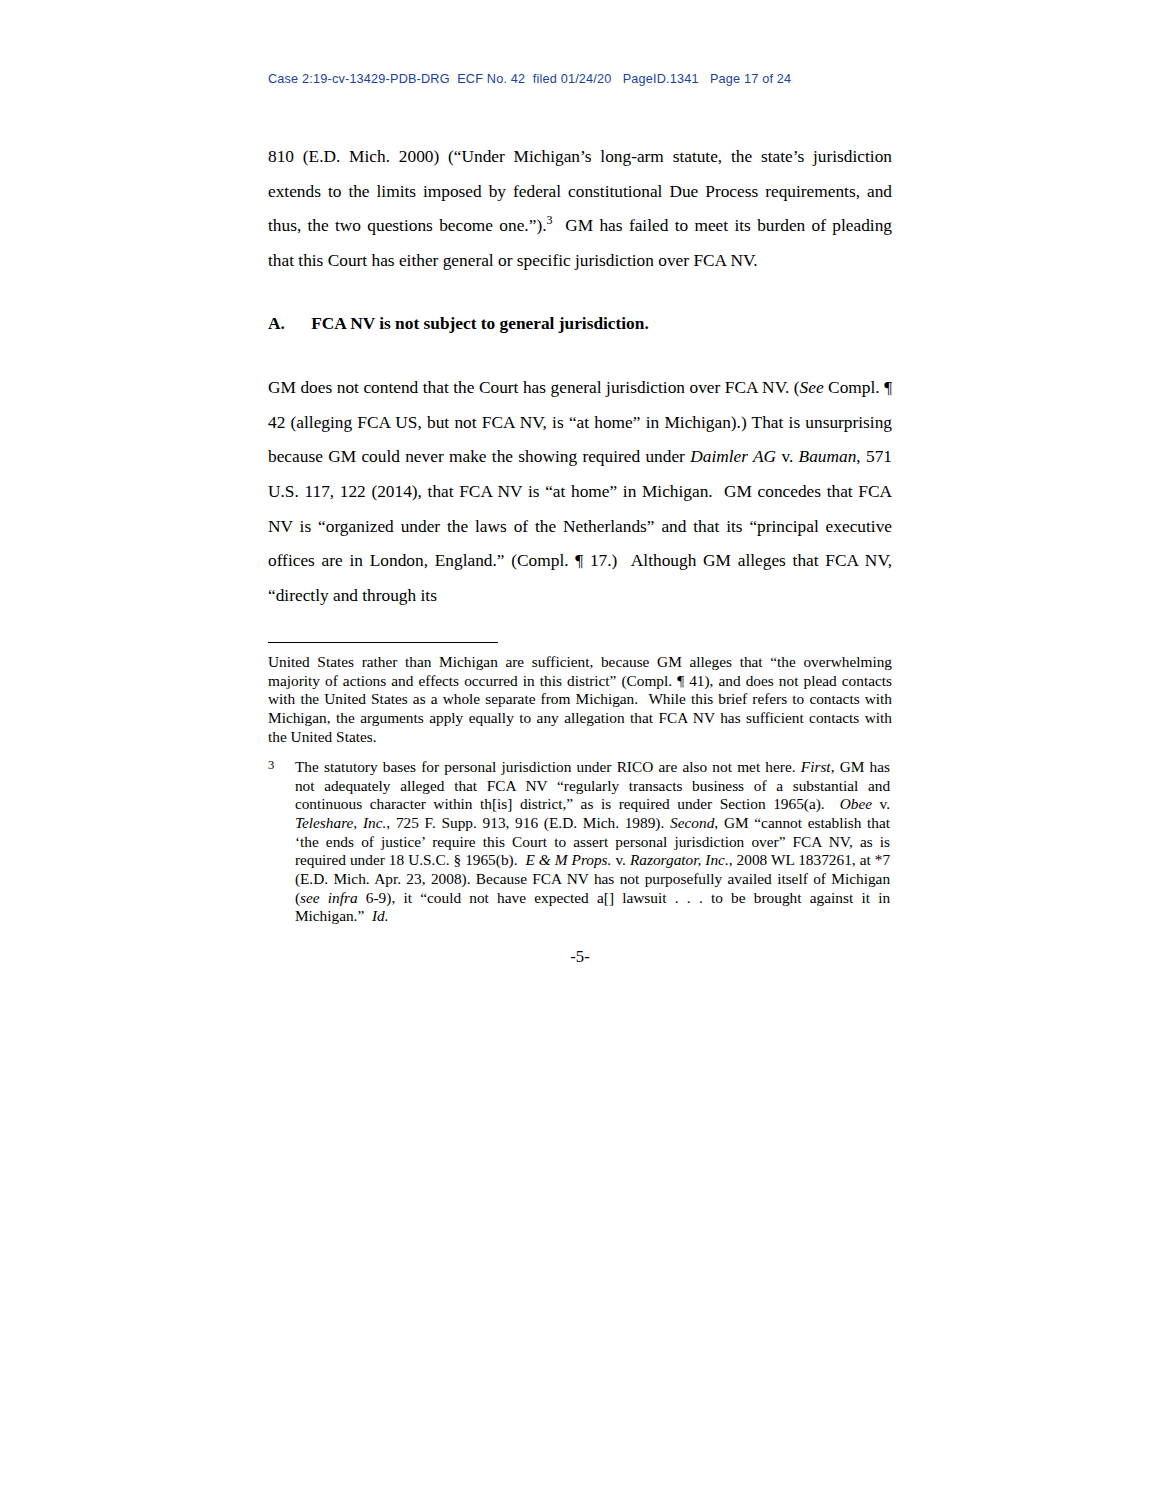Case 2:19-cv-13429-PDB-DRG ECF No. 42 filed 01/24/20 PageID.1341 Page 17 of 24
810 (E.D. Mich. 2000) (“Under Michigan’s long-arm statute, the state’s jurisdiction extends to the limits imposed by federal constitutional Due Process requirements, and thus, the two questions become one.”).3 GM has failed to meet its burden of pleading that this Court has either general or specific jurisdiction over FCA NV.
A. FCA NV is not subject to general jurisdiction.
GM does not contend that the Court has general jurisdiction over FCA NV. (See Compl. ¶ 42 (alleging FCA US, but not FCA NV, is “at home” in Michigan).) That is unsurprising because GM could never make the showing required under Daimler AG v. Bauman, 571 U.S. 117, 122 (2014), that FCA NV is “at home” in Michigan. GM concedes that FCA NV is “organized under the laws of the Netherlands” and that its “principal executive offices are in London, England.” (Compl. ¶ 17.) Although GM alleges that FCA NV, “directly and through its
United States rather than Michigan are sufficient, because GM alleges that “the overwhelming majority of actions and effects occurred in this district” (Compl. ¶ 41), and does not plead contacts with the United States as a whole separate from Michigan. While this brief refers to contacts with Michigan, the arguments apply equally to any allegation that FCA NV has sufficient contacts with the United States.
3 The statutory bases for personal jurisdiction under RICO are also not met here. First, GM has not adequately alleged that FCA NV “regularly transacts business of a substantial and continuous character within th[is] district,” as is required under Section 1965(a). Obee v. Teleshare, Inc., 725 F. Supp. 913, 916 (E.D. Mich. 1989). Second, GM “cannot establish that ‘the ends of justice’ require this Court to assert personal jurisdiction over” FCA NV, as is required under 18 U.S.C. § 1965(b). E & M Props. v. Razorgator, Inc., 2008 WL 1837261, at *7 (E.D. Mich. Apr. 23, 2008). Because FCA NV has not purposefully availed itself of Michigan (see infra 6-9), it “could not have expected a[] lawsuit . . . to be brought against it in Michigan.” Id.
-5-